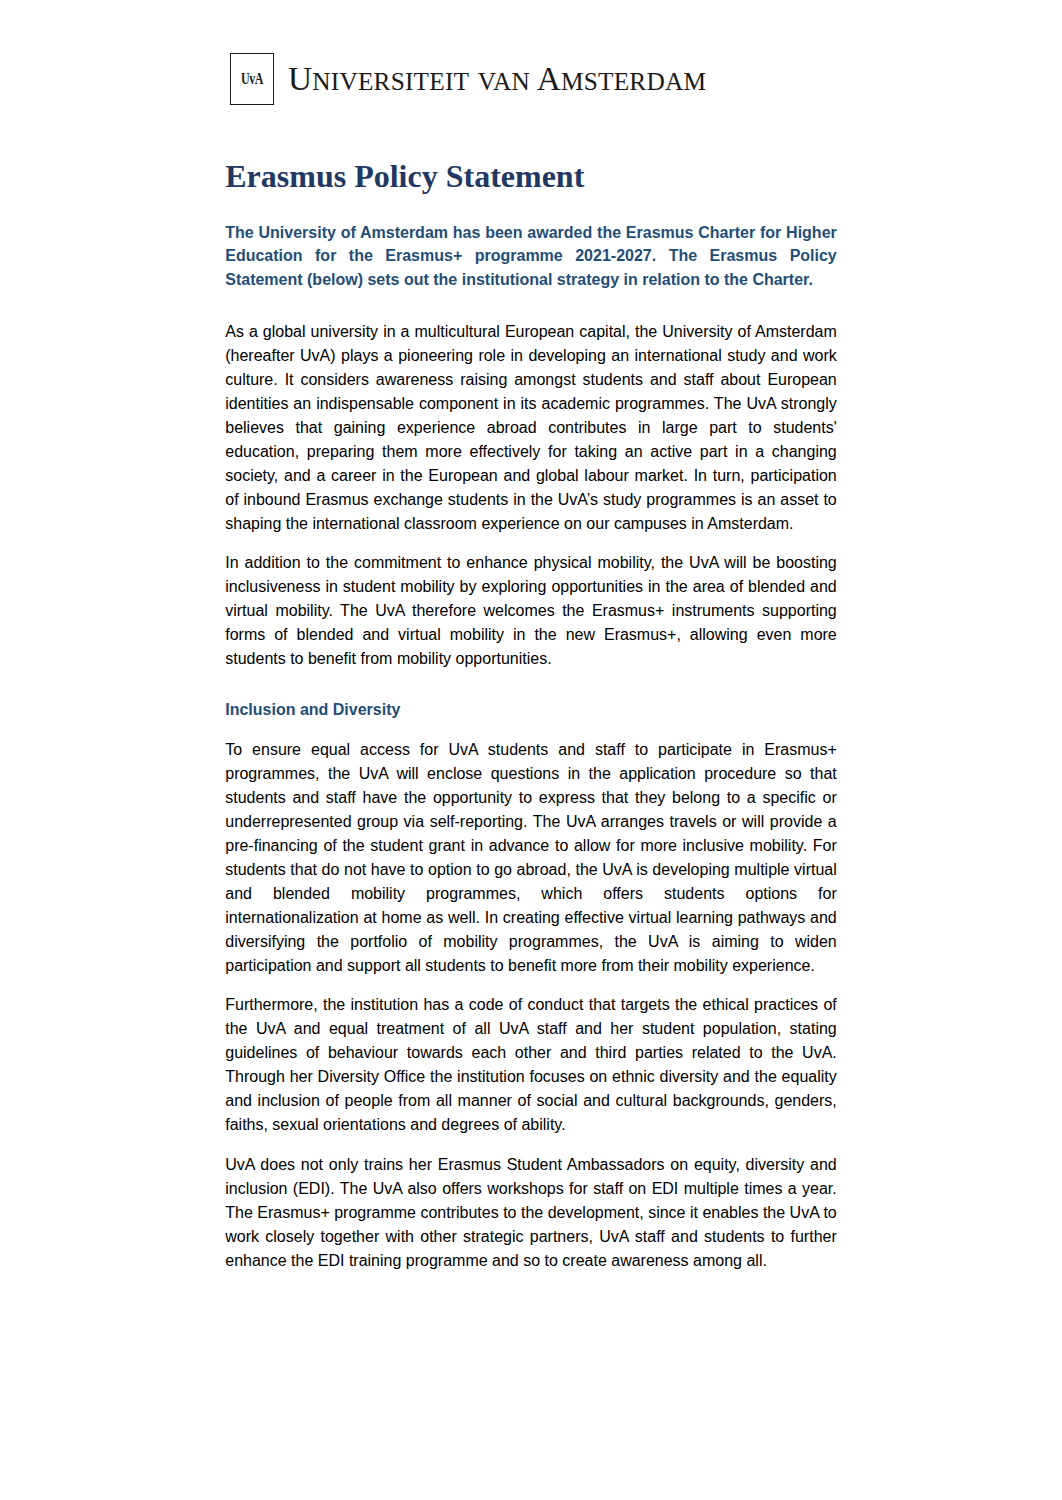UvA
UNIVERSITEIT VAN AMSTERDAM
Erasmus Policy Statement
The University of Amsterdam has been awarded the Erasmus Charter for Higher Education for the Erasmus+ programme 2021-2027. The Erasmus Policy Statement (below) sets out the institutional strategy in relation to the Charter.
As a global university in a multicultural European capital, the University of Amsterdam (hereafter UvA) plays a pioneering role in developing an international study and work culture. It considers awareness raising amongst students and staff about European identities an indispensable component in its academic programmes. The UvA strongly believes that gaining experience abroad contributes in large part to students' education, preparing them more effectively for taking an active part in a changing society, and a career in the European and global labour market. In turn, participation of inbound Erasmus exchange students in the UvA’s study programmes is an asset to shaping the international classroom experience on our campuses in Amsterdam.
In addition to the commitment to enhance physical mobility, the UvA will be boosting inclusiveness in student mobility by exploring opportunities in the area of blended and virtual mobility. The UvA therefore welcomes the Erasmus+ instruments supporting forms of blended and virtual mobility in the new Erasmus+, allowing even more students to benefit from mobility opportunities.
Inclusion and Diversity
To ensure equal access for UvA students and staff to participate in Erasmus+ programmes, the UvA will enclose questions in the application procedure so that students and staff have the opportunity to express that they belong to a specific or underrepresented group via self-reporting. The UvA arranges travels or will provide a pre-financing of the student grant in advance to allow for more inclusive mobility. For students that do not have to option to go abroad, the UvA is developing multiple virtual and blended mobility programmes, which offers students options for internationalization at home as well. In creating effective virtual learning pathways and diversifying the portfolio of mobility programmes, the UvA is aiming to widen participation and support all students to benefit more from their mobility experience.
Furthermore, the institution has a code of conduct that targets the ethical practices of the UvA and equal treatment of all UvA staff and her student population, stating guidelines of behaviour towards each other and third parties related to the UvA. Through her Diversity Office the institution focuses on ethnic diversity and the equality and inclusion of people from all manner of social and cultural backgrounds, genders, faiths, sexual orientations and degrees of ability.
UvA does not only trains her Erasmus Student Ambassadors on equity, diversity and inclusion (EDI). The UvA also offers workshops for staff on EDI multiple times a year. The Erasmus+ programme contributes to the development, since it enables the UvA to work closely together with other strategic partners, UvA staff and students to further enhance the EDI training programme and so to create awareness among all.